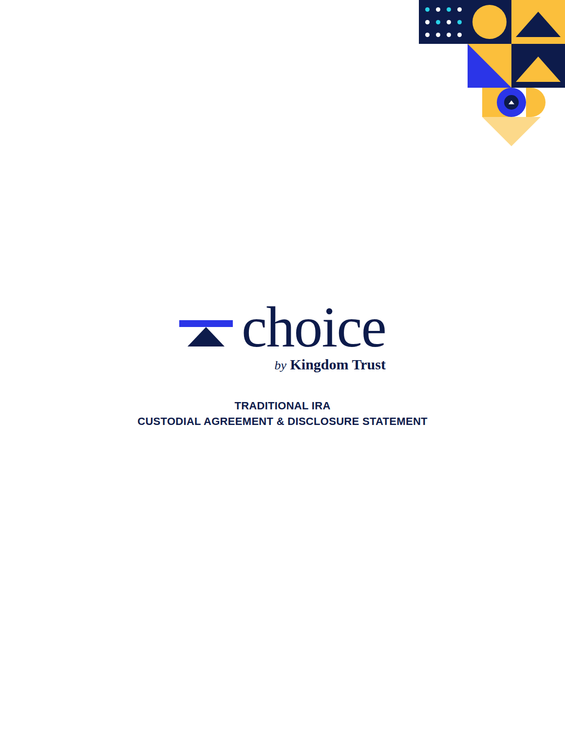choice
by Kingdom Trust
TRADITIONAL IRA
CUSTODIAL AGREEMENT & DISCLOSURE STATEMENT